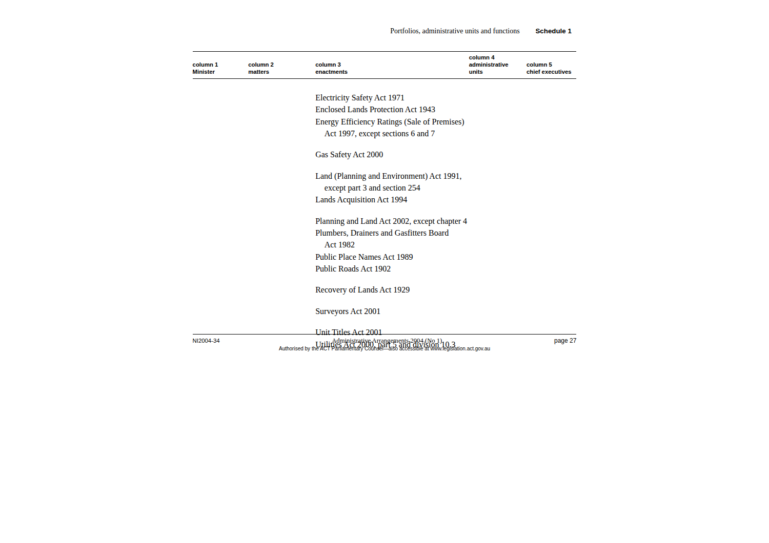Portfolios, administrative units and functions Schedule 1
| column 1 Minister | column 2 matters | column 3 enactments | column 4 administrative units | column 5 chief executives |
| --- | --- | --- | --- | --- |
| | | Electricity Safety Act 1971 Enclosed Lands Protection Act 1943 Energy Efficiency Ratings (Sale of Premises) Act 1997, except sections 6 and 7 Gas Safety Act 2000 Land (Planning and Environment) Act 1991, except part 3 and section 254 Lands Acquisition Act 1994 Planning and Land Act 2002, except chapter 4 Plumbers, Drainers and Gasfitters Board Act 1982 Public Place Names Act 1989 Public Roads Act 1902 Recovery of Lands Act 1929 Surveyors Act 2001 Unit Titles Act 2001 Utilities Act 2000, part 5 and division 10.3 | | |
NI2004-34 Administrative Arrangements 2004 (No 1) page 27
Authorised by the ACT Parliamentary Counsel—also accessible at www.legislation.act.gov.au